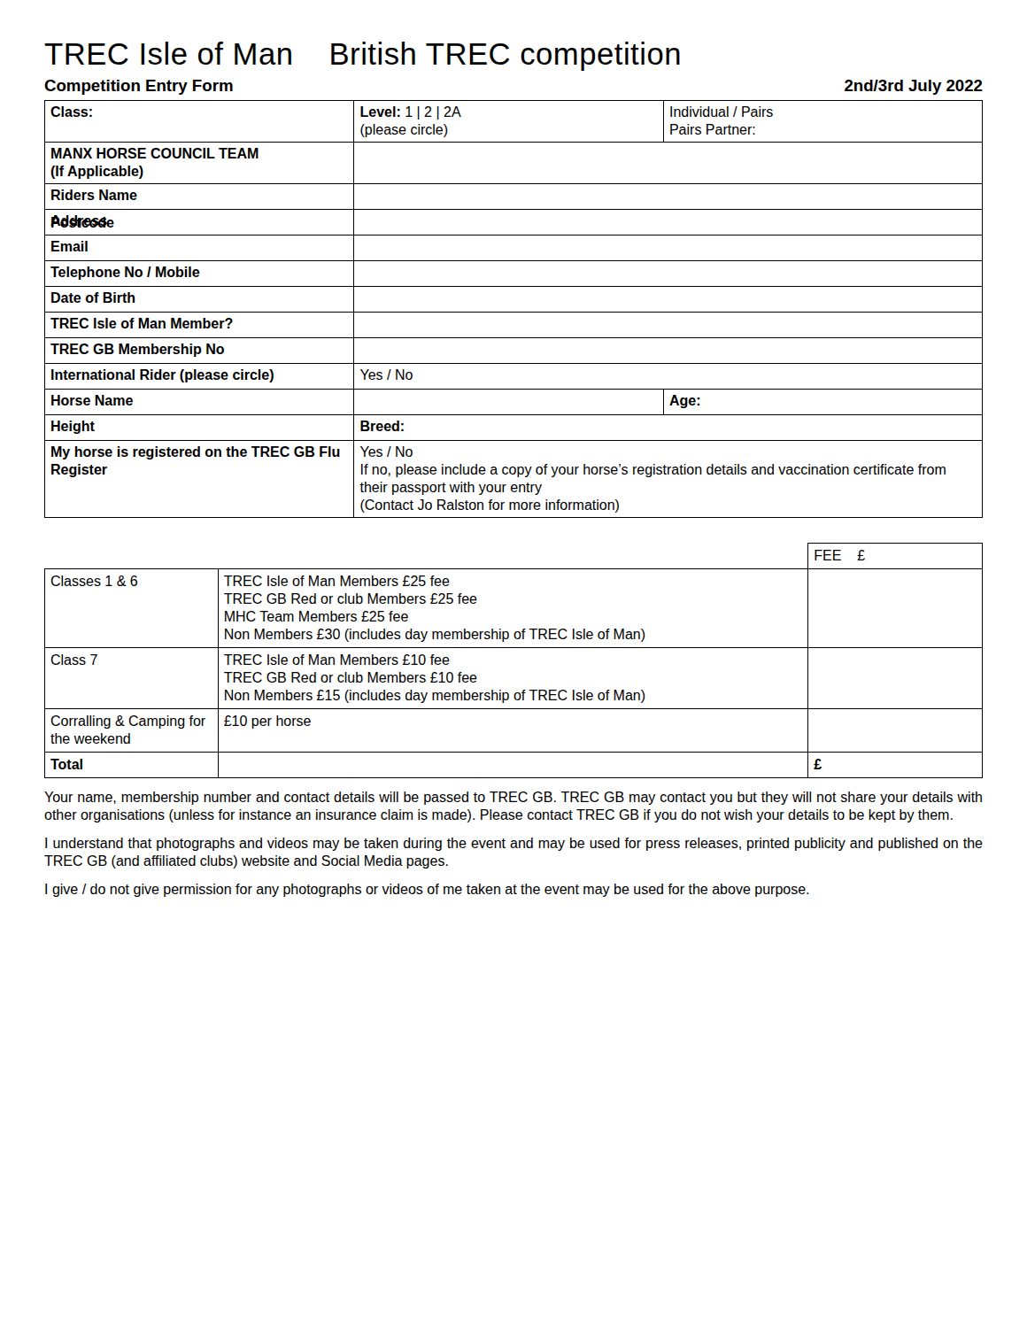TREC Isle of Man British TREC competition
Competition Entry Form 2nd/3rd July 2022
| Class: | Level: 1 / 2 / 2A (please circle) | Individual / Pairs Pairs Partner: |
| MANX HORSE COUNCIL TEAM (If Applicable) | |
| Riders Name | |
| Address Postcode | |
| Email | |
| Telephone No / Mobile | |
| Date of Birth | |
| TREC Isle of Man Member? | |
| TREC GB Membership No | |
| International Rider (please circle) | Yes / No |
| Horse Name | | Age: |
| Height | Breed: |
| My horse is registered on the TREC GB Flu Register | Yes / No If no, please include a copy of your horse’s registration details and vaccination certificate from their passport with your entry (Contact Jo Ralston for more information) |
| | | FEE £ |
| Classes 1 & 6 | TREC Isle of Man Members £25 fee TREC GB Red or club Members £25 fee MHC Team Members £25 fee Non Members £30 (includes day membership of TREC Isle of Man) | |
| Class 7 | TREC Isle of Man Members £10 fee TREC GB Red or club Members £10 fee Non Members £15 (includes day membership of TREC Isle of Man) | |
| Corralling & Camping for the weekend | £10 per horse | |
| Total | | £ |
Your name, membership number and contact details will be passed to TREC GB. TREC GB may contact you but they will not share your details with other organisations (unless for instance an insurance claim is made). Please contact TREC GB if you do not wish your details to be kept by them.
I understand that photographs and videos may be taken during the event and may be used for press releases, printed publicity and published on the TREC GB (and affiliated clubs) website and Social Media pages.
I give / do not give permission for any photographs or videos of me taken at the event may be used for the above purpose.